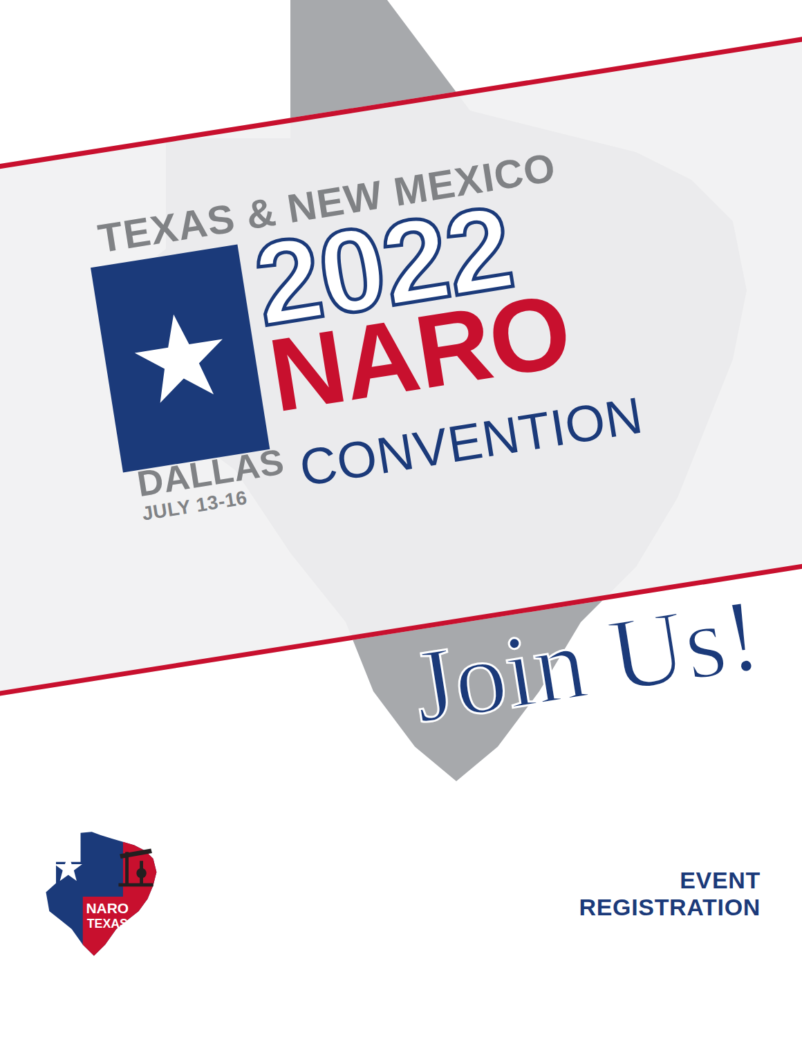Texas & New Mexico
2022
NARO
Dallas July 13-16
CONVENTION
Join Us!
NARO TEXAS
Event
Registration